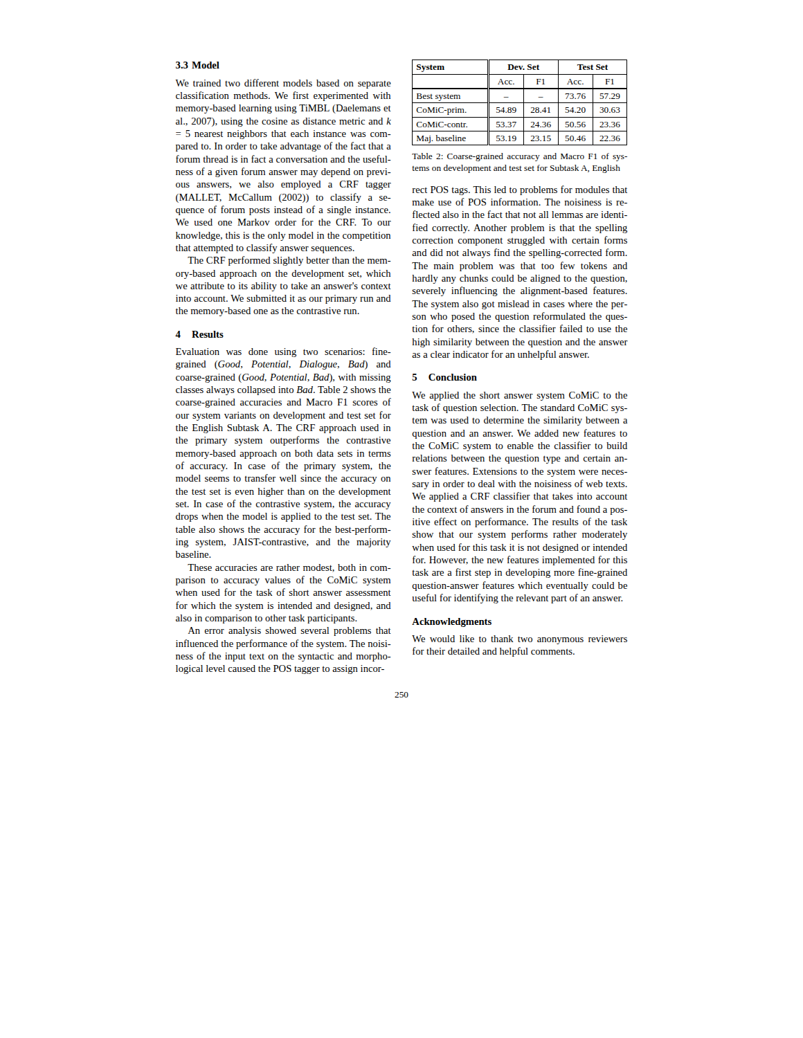3.3 Model
We trained two different models based on separate classification methods. We first experimented with memory-based learning using TiMBL (Daelemans et al., 2007), using the cosine as distance metric and k = 5 nearest neighbors that each instance was compared to. In order to take advantage of the fact that a forum thread is in fact a conversation and the usefulness of a given forum answer may depend on previous answers, we also employed a CRF tagger (MALLET, McCallum (2002)) to classify a sequence of forum posts instead of a single instance. We used one Markov order for the CRF. To our knowledge, this is the only model in the competition that attempted to classify answer sequences.
The CRF performed slightly better than the memory-based approach on the development set, which we attribute to its ability to take an answer's context into account. We submitted it as our primary run and the memory-based one as the contrastive run.
4 Results
Evaluation was done using two scenarios: fine-grained (Good, Potential, Dialogue, Bad) and coarse-grained (Good, Potential, Bad), with missing classes always collapsed into Bad. Table 2 shows the coarse-grained accuracies and Macro F1 scores of our system variants on development and test set for the English Subtask A. The CRF approach used in the primary system outperforms the contrastive memory-based approach on both data sets in terms of accuracy. In case of the primary system, the model seems to transfer well since the accuracy on the test set is even higher than on the development set. In case of the contrastive system, the accuracy drops when the model is applied to the test set. The table also shows the accuracy for the best-performing system, JAIST-contrastive, and the majority baseline.
These accuracies are rather modest, both in comparison to accuracy values of the CoMiC system when used for the task of short answer assessment for which the system is intended and designed, and also in comparison to other task participants.
An error analysis showed several problems that influenced the performance of the system. The noisiness of the input text on the syntactic and morphological level caused the POS tagger to assign incor-
| System | Dev. Set | Test Set |
| --- | --- | --- |
| | Acc. | F1 | Acc. | F1 |
| Best system | – | – | 73.76 | 57.29 |
| CoMiC-prim. | 54.89 | 28.41 | 54.20 | 30.63 |
| CoMiC-contr. | 53.37 | 24.36 | 50.56 | 23.36 |
| Maj. baseline | 53.19 | 23.15 | 50.46 | 22.36 |
Table 2: Coarse-grained accuracy and Macro F1 of systems on development and test set for Subtask A, English
rect POS tags. This led to problems for modules that make use of POS information. The noisiness is reflected also in the fact that not all lemmas are identified correctly. Another problem is that the spelling correction component struggled with certain forms and did not always find the spelling-corrected form. The main problem was that too few tokens and hardly any chunks could be aligned to the question, severely influencing the alignment-based features. The system also got mislead in cases where the person who posed the question reformulated the question for others, since the classifier failed to use the high similarity between the question and the answer as a clear indicator for an unhelpful answer.
5 Conclusion
We applied the short answer system CoMiC to the task of question selection. The standard CoMiC system was used to determine the similarity between a question and an answer. We added new features to the CoMiC system to enable the classifier to build relations between the question type and certain answer features. Extensions to the system were necessary in order to deal with the noisiness of web texts. We applied a CRF classifier that takes into account the context of answers in the forum and found a positive effect on performance. The results of the task show that our system performs rather moderately when used for this task it is not designed or intended for. However, the new features implemented for this task are a first step in developing more fine-grained question-answer features which eventually could be useful for identifying the relevant part of an answer.
Acknowledgments
We would like to thank two anonymous reviewers for their detailed and helpful comments.
250